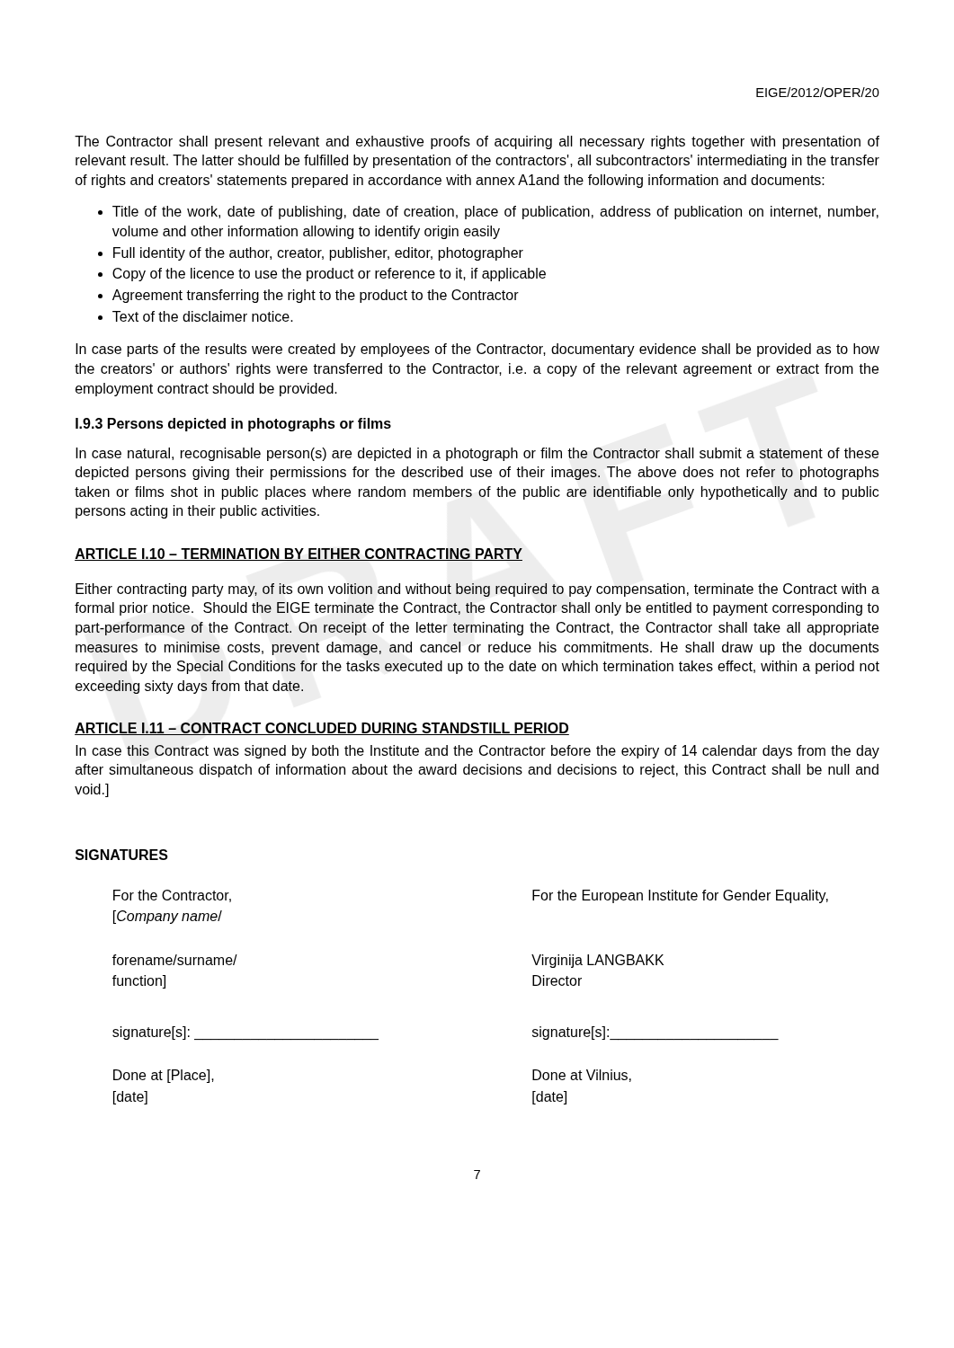DRAFT
EIGE/2012/OPER/20
The Contractor shall present relevant and exhaustive proofs of acquiring all necessary rights together with presentation of relevant result. The latter should be fulfilled by presentation of the contractors', all subcontractors' intermediating in the transfer of rights and creators' statements prepared in accordance with annex A1and the following information and documents:
Title of the work, date of publishing, date of creation, place of publication, address of publication on internet, number, volume and other information allowing to identify origin easily
Full identity of the author, creator, publisher, editor, photographer
Copy of the licence to use the product or reference to it, if applicable
Agreement transferring the right to the product to the Contractor
Text of the disclaimer notice.
In case parts of the results were created by employees of the Contractor, documentary evidence shall be provided as to how the creators' or authors' rights were transferred to the Contractor, i.e. a copy of the relevant agreement or extract from the employment contract should be provided.
I.9.3 Persons depicted in photographs or films
In case natural, recognisable person(s) are depicted in a photograph or film the Contractor shall submit a statement of these depicted persons giving their permissions for the described use of their images. The above does not refer to photographs taken or films shot in public places where random members of the public are identifiable only hypothetically and to public persons acting in their public activities.
ARTICLE I.10 – TERMINATION BY EITHER CONTRACTING PARTY
Either contracting party may, of its own volition and without being required to pay compensation, terminate the Contract with a formal prior notice. Should the EIGE terminate the Contract, the Contractor shall only be entitled to payment corresponding to part-performance of the Contract. On receipt of the letter terminating the Contract, the Contractor shall take all appropriate measures to minimise costs, prevent damage, and cancel or reduce his commitments. He shall draw up the documents required by the Special Conditions for the tasks executed up to the date on which termination takes effect, within a period not exceeding sixty days from that date.
ARTICLE I.11 – CONTRACT CONCLUDED DURING STANDSTILL PERIOD
In case this Contract was signed by both the Institute and the Contractor before the expiry of 14 calendar days from the day after simultaneous dispatch of information about the award decisions and decisions to reject, this Contract shall be null and void.]
SIGNATURES
| For the Contractor, [ Company name / | For the European Institute for Gender Equality, |
| forename/surname/ function] | Virginija LANGBAKK Director |
| signature[s]: _______________________ | signature[s]:_____________________ |
| Done at [Place], [date] | Done at Vilnius, [date] |
7